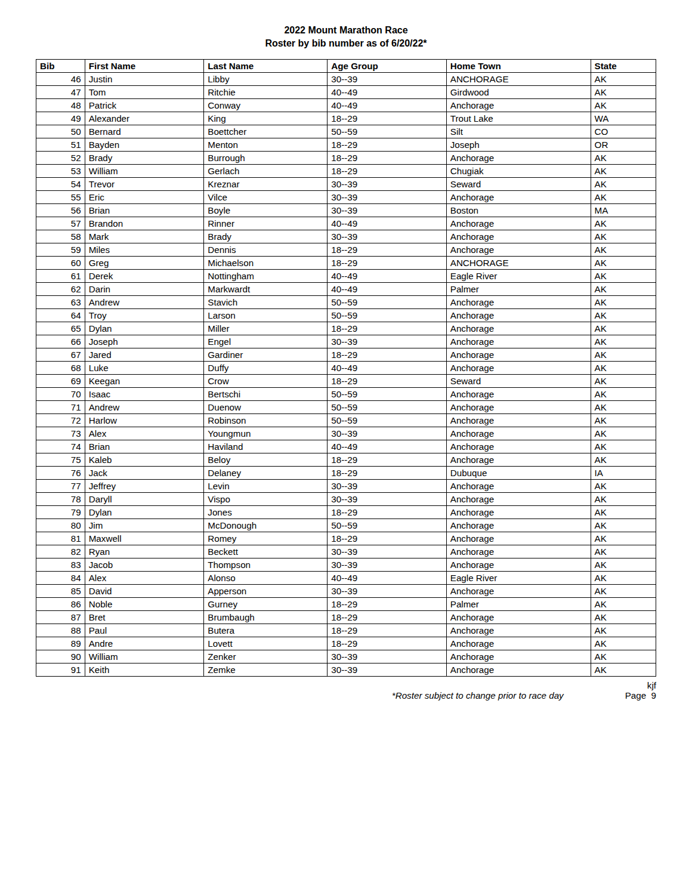2022 Mount Marathon Race
Roster by bib number as of 6/20/22*
| Bib | First Name | Last Name | Age Group | Home Town | State |
| --- | --- | --- | --- | --- | --- |
| 46 | Justin | Libby | 30--39 | ANCHORAGE | AK |
| 47 | Tom | Ritchie | 40--49 | Girdwood | AK |
| 48 | Patrick | Conway | 40--49 | Anchorage | AK |
| 49 | Alexander | King | 18--29 | Trout Lake | WA |
| 50 | Bernard | Boettcher | 50--59 | Silt | CO |
| 51 | Bayden | Menton | 18--29 | Joseph | OR |
| 52 | Brady | Burrough | 18--29 | Anchorage | AK |
| 53 | William | Gerlach | 18--29 | Chugiak | AK |
| 54 | Trevor | Kreznar | 30--39 | Seward | AK |
| 55 | Eric | Vilce | 30--39 | Anchorage | AK |
| 56 | Brian | Boyle | 30--39 | Boston | MA |
| 57 | Brandon | Rinner | 40--49 | Anchorage | AK |
| 58 | Mark | Brady | 30--39 | Anchorage | AK |
| 59 | Miles | Dennis | 18--29 | Anchorage | AK |
| 60 | Greg | Michaelson | 18--29 | ANCHORAGE | AK |
| 61 | Derek | Nottingham | 40--49 | Eagle River | AK |
| 62 | Darin | Markwardt | 40--49 | Palmer | AK |
| 63 | Andrew | Stavich | 50--59 | Anchorage | AK |
| 64 | Troy | Larson | 50--59 | Anchorage | AK |
| 65 | Dylan | Miller | 18--29 | Anchorage | AK |
| 66 | Joseph | Engel | 30--39 | Anchorage | AK |
| 67 | Jared | Gardiner | 18--29 | Anchorage | AK |
| 68 | Luke | Duffy | 40--49 | Anchorage | AK |
| 69 | Keegan | Crow | 18--29 | Seward | AK |
| 70 | Isaac | Bertschi | 50--59 | Anchorage | AK |
| 71 | Andrew | Duenow | 50--59 | Anchorage | AK |
| 72 | Harlow | Robinson | 50--59 | Anchorage | AK |
| 73 | Alex | Youngmun | 30--39 | Anchorage | AK |
| 74 | Brian | Haviland | 40--49 | Anchorage | AK |
| 75 | Kaleb | Beloy | 18--29 | Anchorage | AK |
| 76 | Jack | Delaney | 18--29 | Dubuque | IA |
| 77 | Jeffrey | Levin | 30--39 | Anchorage | AK |
| 78 | Daryll | Vispo | 30--39 | Anchorage | AK |
| 79 | Dylan | Jones | 18--29 | Anchorage | AK |
| 80 | Jim | McDonough | 50--59 | Anchorage | AK |
| 81 | Maxwell | Romey | 18--29 | Anchorage | AK |
| 82 | Ryan | Beckett | 30--39 | Anchorage | AK |
| 83 | Jacob | Thompson | 30--39 | Anchorage | AK |
| 84 | Alex | Alonso | 40--49 | Eagle River | AK |
| 85 | David | Apperson | 30--39 | Anchorage | AK |
| 86 | Noble | Gurney | 18--29 | Palmer | AK |
| 87 | Bret | Brumbaugh | 18--29 | Anchorage | AK |
| 88 | Paul | Butera | 18--29 | Anchorage | AK |
| 89 | Andre | Lovett | 18--29 | Anchorage | AK |
| 90 | William | Zenker | 30--39 | Anchorage | AK |
| 91 | Keith | Zemke | 30--39 | Anchorage | AK |
*Roster subject to change prior to race day
kjf
Page 9